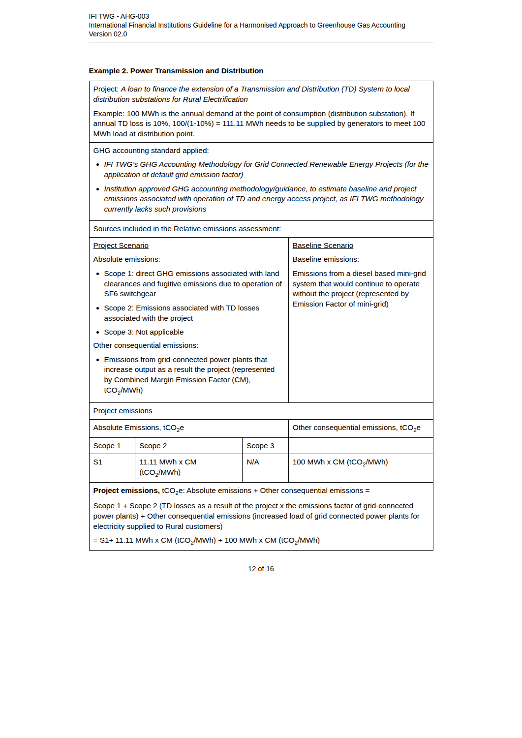IFI TWG - AHG-003
International Financial Institutions Guideline for a Harmonised Approach to Greenhouse Gas Accounting
Version 02.0
Example 2. Power Transmission and Distribution
| Project: A loan to finance the extension of a Transmission and Distribution (TD) System to local distribution substations for Rural Electrification Example: 100 MWh is the annual demand at the point of consumption (distribution substation). If annual TD loss is 10%, 100/(1-10%) = 111.11 MWh needs to be supplied by generators to meet 100 MWh load at distribution point. |
| GHG accounting standard applied: IFI TWG’s GHG Accounting Methodology for Grid Connected Renewable Energy Projects (for the application of default grid emission factor) Institution approved GHG accounting methodology/guidance, to estimate baseline and project emissions associated with operation of TD and energy access project, as IFI TWG methodology currently lacks such provisions |
| Sources included in the Relative emissions assessment: |
| Project Scenario Absolute emissions: Scope 1: direct GHG emissions associated with land clearances and fugitive emissions due to operation of SF6 switchgear Scope 2: Emissions associated with TD losses associated with the project Scope 3: Not applicable Other consequential emissions: Emissions from grid-connected power plants that increase output as a result the project (represented by Combined Margin Emission Factor (CM), tCO 2 /MWh) | Baseline Scenario Baseline emissions: Emissions from a diesel based mini-grid system that would continue to operate without the project (represented by Emission Factor of mini-grid) |
| Project emissions |
| Absolute Emissions, tCO 2 e | Other consequential emissions, tCO 2 e |
| Scope 1 | Scope 2 | Scope 3 | |
| S1 | 11.11 MWh x CM (tCO 2 /MWh) | N/A | 100 MWh x CM (tCO 2 /MWh) |
| Project emissions, tCO 2 e: Absolute emissions + Other consequential emissions = Scope 1 + Scope 2 (TD losses as a result of the project x the emissions factor of grid-connected power plants) + Other consequential emissions (increased load of grid connected power plants for electricity supplied to Rural customers) = S1+ 11.11 MWh x CM (tCO 2 /MWh) + 100 MWh x CM (tCO 2 /MWh) |
12 of 16